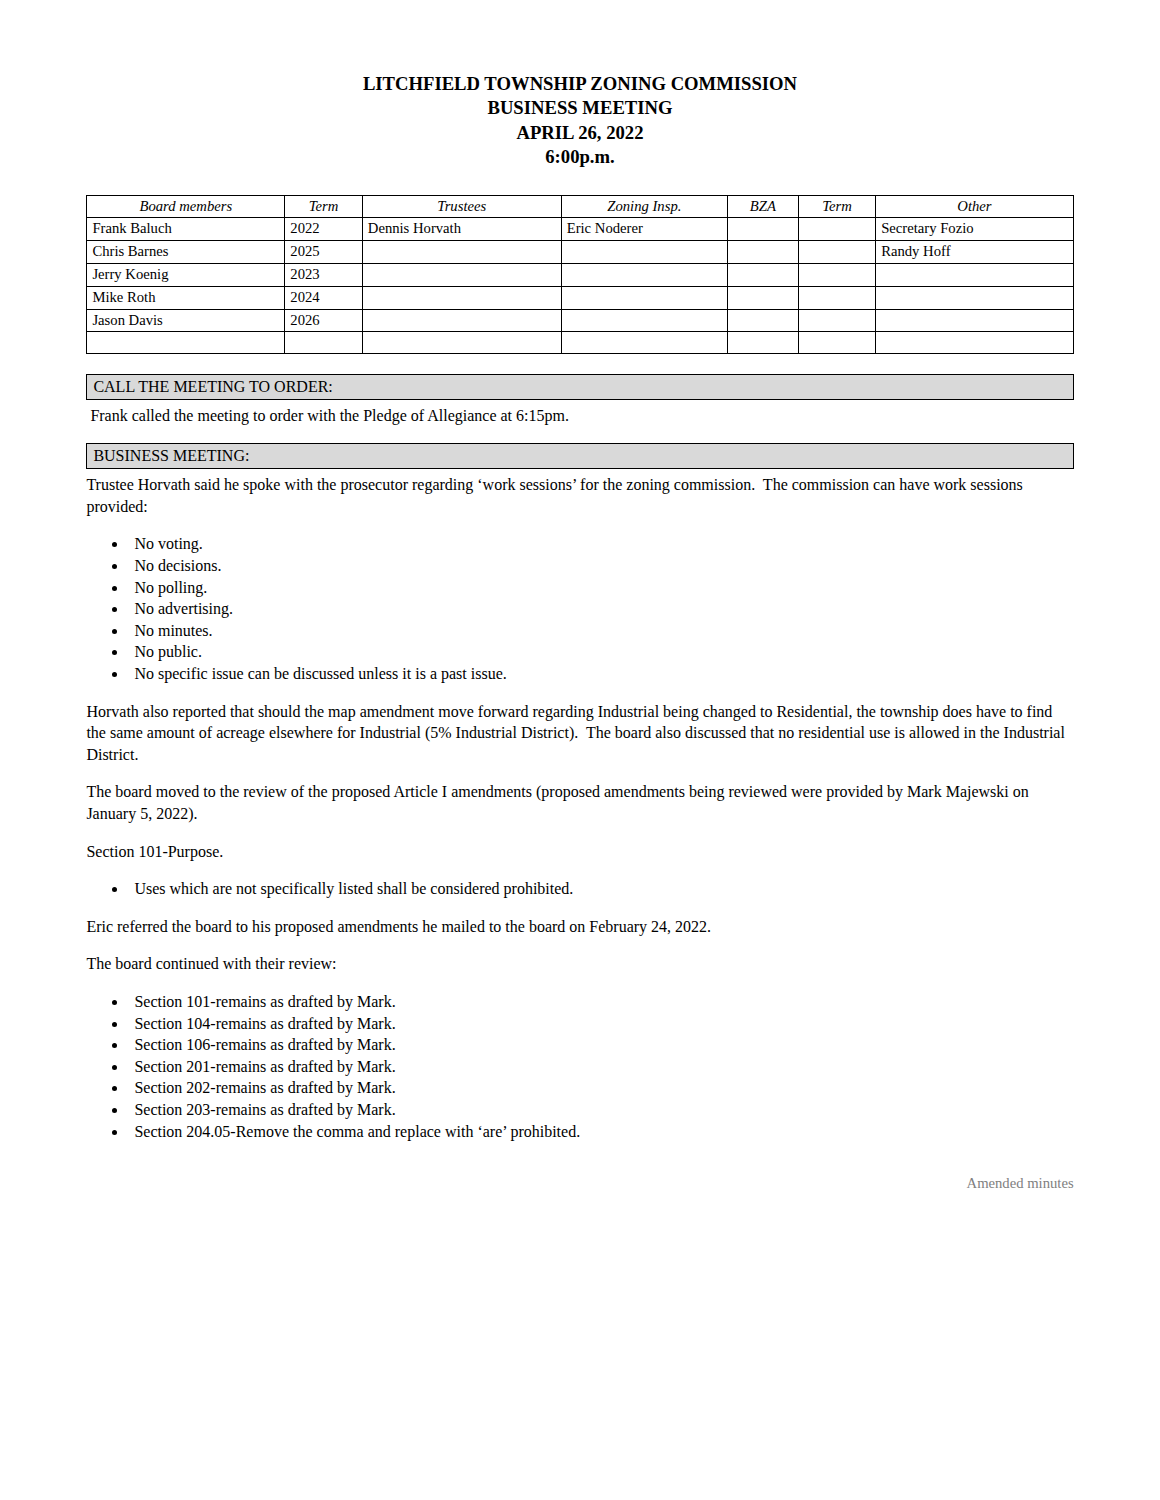LITCHFIELD TOWNSHIP ZONING COMMISSION
BUSINESS MEETING
APRIL 26, 2022
6:00p.m.
| Board members | Term | Trustees | Zoning Insp. | BZA | Term | Other |
| --- | --- | --- | --- | --- | --- | --- |
| Frank Baluch | 2022 | Dennis Horvath | Eric Noderer | | | Secretary Fozio |
| Chris Barnes | 2025 | | | | | Randy Hoff |
| Jerry Koenig | 2023 | | | | | |
| Mike Roth | 2024 | | | | | |
| Jason Davis | 2026 | | | | | |
CALL THE MEETING TO ORDER:
Frank called the meeting to order with the Pledge of Allegiance at 6:15pm.
BUSINESS MEETING:
Trustee Horvath said he spoke with the prosecutor regarding ‘work sessions’ for the zoning commission. The commission can have work sessions provided:
No voting.
No decisions.
No polling.
No advertising.
No minutes.
No public.
No specific issue can be discussed unless it is a past issue.
Horvath also reported that should the map amendment move forward regarding Industrial being changed to Residential, the township does have to find the same amount of acreage elsewhere for Industrial (5% Industrial District). The board also discussed that no residential use is allowed in the Industrial District.
The board moved to the review of the proposed Article I amendments (proposed amendments being reviewed were provided by Mark Majewski on January 5, 2022).
Section 101-Purpose.
Uses which are not specifically listed shall be considered prohibited.
Eric referred the board to his proposed amendments he mailed to the board on February 24, 2022.
The board continued with their review:
Section 101-remains as drafted by Mark.
Section 104-remains as drafted by Mark.
Section 106-remains as drafted by Mark.
Section 201-remains as drafted by Mark.
Section 202-remains as drafted by Mark.
Section 203-remains as drafted by Mark.
Section 204.05-Remove the comma and replace with ‘are’ prohibited.
Amended minutes